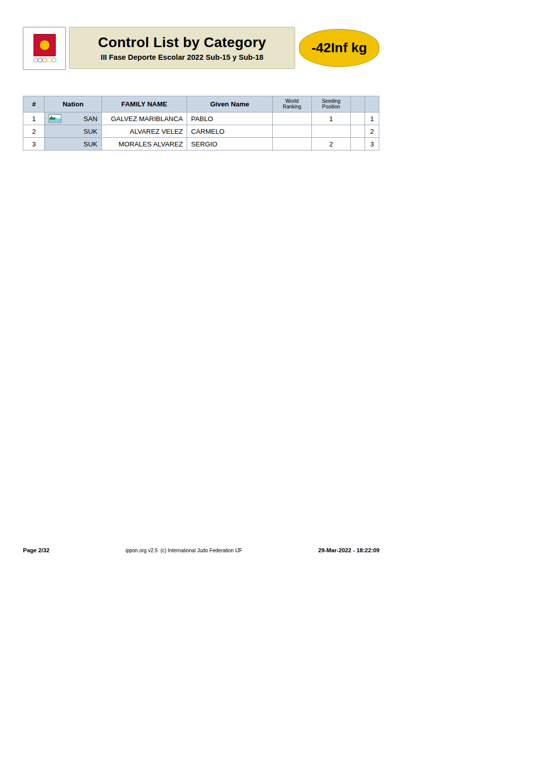◯◯◯◯◯
Control List by Category
III Fase Deporte Escolar 2022 Sub-15 y Sub-18
-42Inf kg
| # | Nation | FAMILY NAME | Given Name | World Ranking | Seeding Position | | |
| --- | --- | --- | --- | --- | --- | --- | --- |
| 1 | SAN | GALVEZ MARIBLANCA | PABLO | | 1 | | 1 |
| 2 | SUK | ALVAREZ VELEZ | CARMELO | | | | 2 |
| 3 | SUK | MORALES ALVAREZ | SERGIO | | 2 | | 3 |
Page 2/32
ippon.org v2.5 (c) International Judo Federation IJF
29-Mar-2022 - 18:22:09